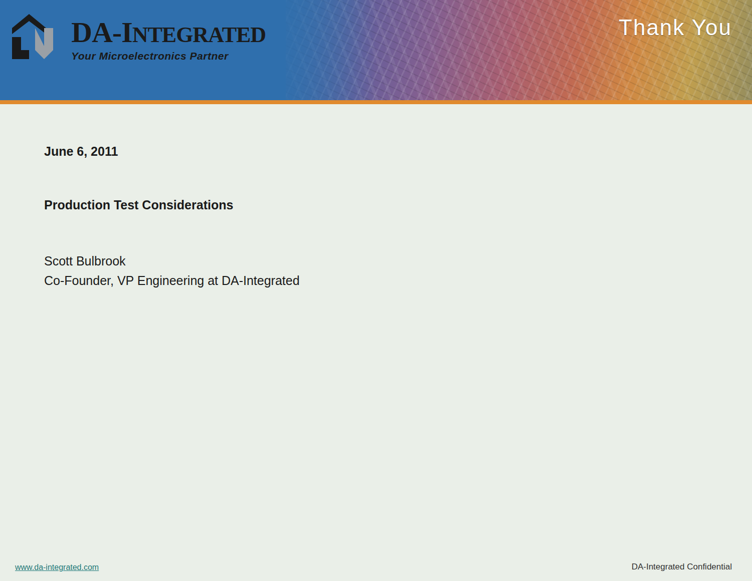Thank You
DA-INTEGRATED
Your Microelectronics Partner
June 6, 2011
Production Test Considerations
Scott Bulbrook
Co-Founder, VP Engineering at DA-Integrated
www.da-integrated.com DA-Integrated Confidential